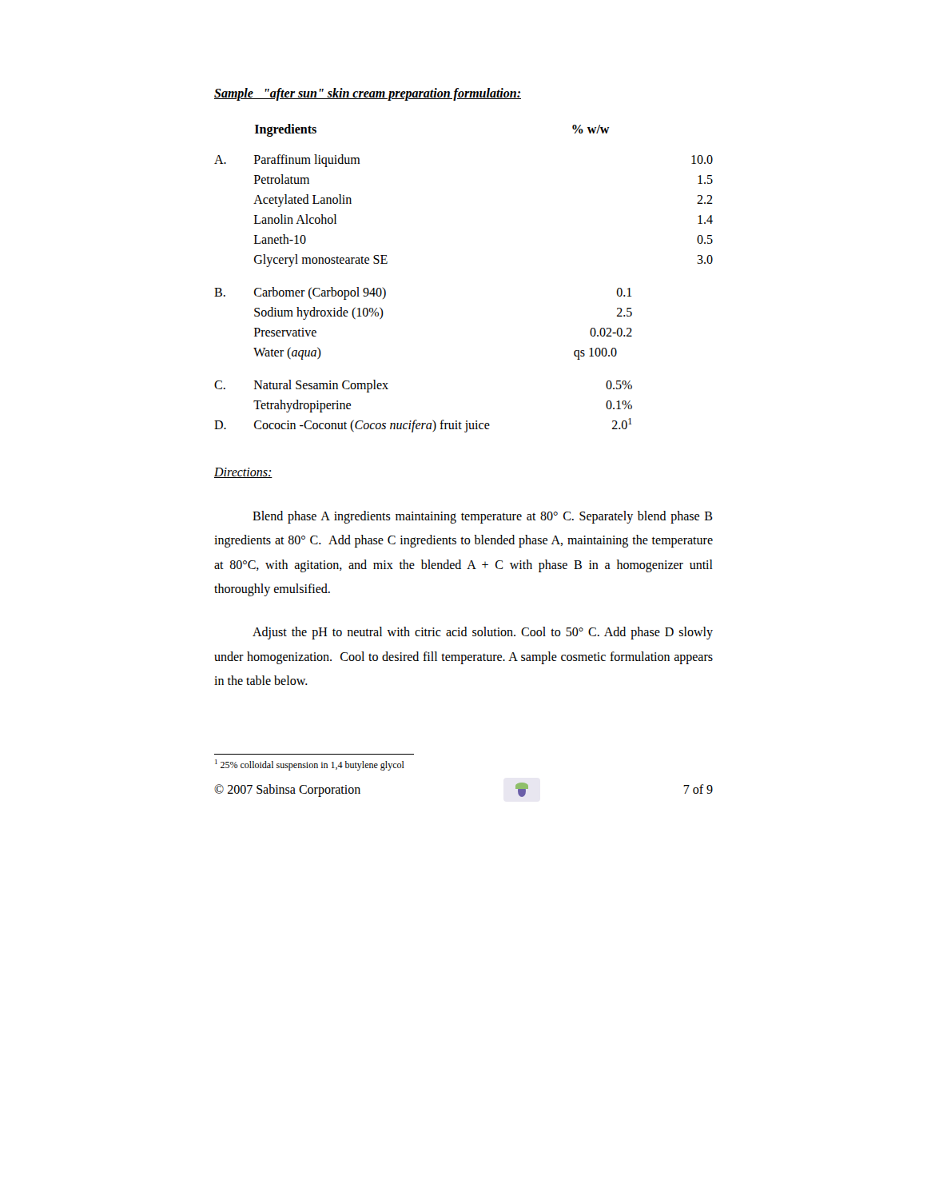Sample "after sun" skin cream preparation formulation:
| | Ingredients | % w/w |
| --- | --- | --- |
| A. | Paraffinum liquidum | 10.0 |
| | Petrolatum | 1.5 |
| | Acetylated Lanolin | 2.2 |
| | Lanolin Alcohol | 1.4 |
| | Laneth-10 | 0.5 |
| | Glyceryl monostearate SE | 3.0 |
| B. | Carbomer (Carbopol 940) | 0.1 |
| | Sodium hydroxide (10%) | 2.5 |
| | Preservative | 0.02-0.2 |
| | Water ( aqua ) | qs 100.0 |
| C. | Natural Sesamin Complex | 0.5% |
| | Tetrahydropiperine | 0.1% |
| D. | Cococin -Coconut ( Cocos nucifera ) fruit juice | 2.0 1 |
Directions:
Blend phase A ingredients maintaining temperature at 80° C. Separately blend phase B ingredients at 80° C. Add phase C ingredients to blended phase A, maintaining the temperature at 80°C, with agitation, and mix the blended A + C with phase B in a homogenizer until thoroughly emulsified.
Adjust the pH to neutral with citric acid solution. Cool to 50° C. Add phase D slowly under homogenization. Cool to desired fill temperature. A sample cosmetic formulation appears in the table below.
1 25% colloidal suspension in 1,4 butylene glycol
© 2007 Sabinsa Corporation 7 of 9